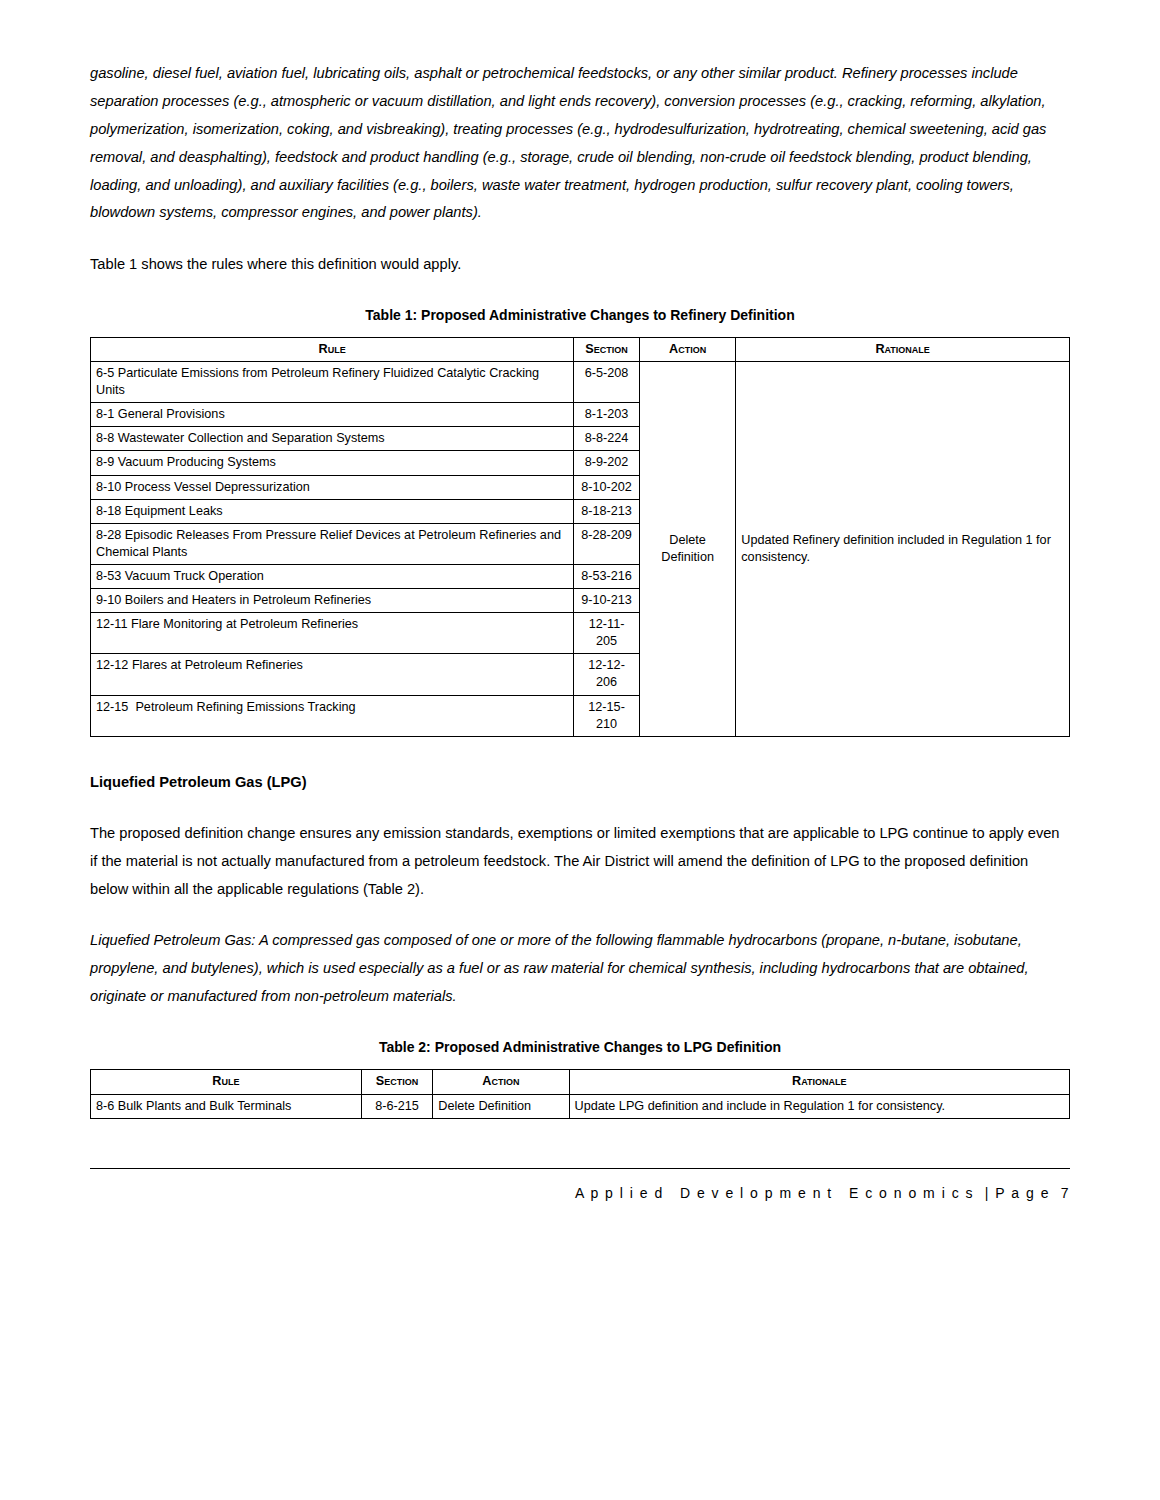gasoline, diesel fuel, aviation fuel, lubricating oils, asphalt or petrochemical feedstocks, or any other similar product. Refinery processes include separation processes (e.g., atmospheric or vacuum distillation, and light ends recovery), conversion processes (e.g., cracking, reforming, alkylation, polymerization, isomerization, coking, and visbreaking), treating processes (e.g., hydrodesulfurization, hydrotreating, chemical sweetening, acid gas removal, and deasphalting), feedstock and product handling (e.g., storage, crude oil blending, non-crude oil feedstock blending, product blending, loading, and unloading), and auxiliary facilities (e.g., boilers, waste water treatment, hydrogen production, sulfur recovery plant, cooling towers, blowdown systems, compressor engines, and power plants).
Table 1 shows the rules where this definition would apply.
Table 1: Proposed Administrative Changes to Refinery Definition
| Rule | Section | Action | Rationale |
| --- | --- | --- | --- |
| 6-5 Particulate Emissions from Petroleum Refinery Fluidized Catalytic Cracking Units | 6-5-208 | Delete Definition | Updated Refinery definition included in Regulation 1 for consistency. |
| 8-1 General Provisions | 8-1-203 |
| 8-8 Wastewater Collection and Separation Systems | 8-8-224 |
| 8-9 Vacuum Producing Systems | 8-9-202 |
| 8-10 Process Vessel Depressurization | 8-10-202 |
| 8-18 Equipment Leaks | 8-18-213 |
| 8-28 Episodic Releases From Pressure Relief Devices at Petroleum Refineries and Chemical Plants | 8-28-209 |
| 8-53 Vacuum Truck Operation | 8-53-216 |
| 9-10 Boilers and Heaters in Petroleum Refineries | 9-10-213 |
| 12-11 Flare Monitoring at Petroleum Refineries | 12-11-205 |
| 12-12 Flares at Petroleum Refineries | 12-12-206 |
| 12-15 Petroleum Refining Emissions Tracking | 12-15-210 |
Liquefied Petroleum Gas (LPG)
The proposed definition change ensures any emission standards, exemptions or limited exemptions that are applicable to LPG continue to apply even if the material is not actually manufactured from a petroleum feedstock. The Air District will amend the definition of LPG to the proposed definition below within all the applicable regulations (Table 2).
Liquefied Petroleum Gas: A compressed gas composed of one or more of the following flammable hydrocarbons (propane, n-butane, isobutane, propylene, and butylenes), which is used especially as a fuel or as raw material for chemical synthesis, including hydrocarbons that are obtained, originate or manufactured from non-petroleum materials.
Table 2: Proposed Administrative Changes to LPG Definition
| Rule | Section | Action | Rationale |
| --- | --- | --- | --- |
| 8-6 Bulk Plants and Bulk Terminals | 8-6-215 | Delete Definition | Update LPG definition and include in Regulation 1 for consistency. |
A p p l i e d D e v e l o p m e n t E c o n o m i c s | P a g e 7